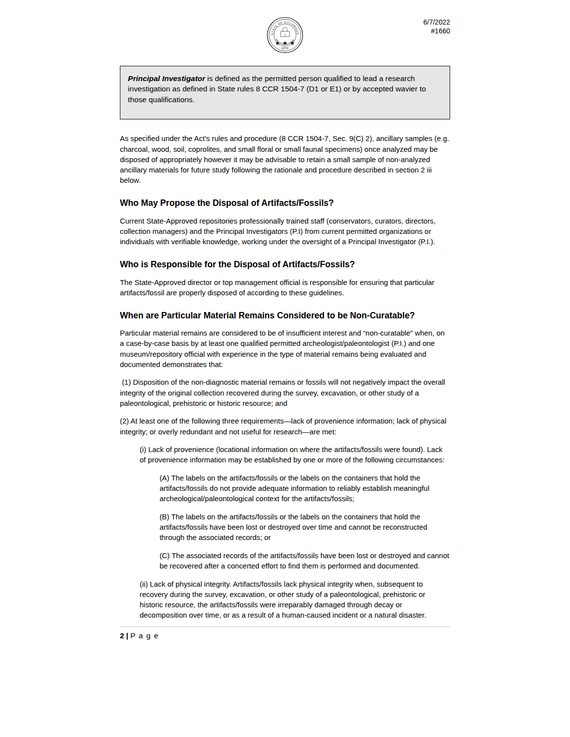STATE OF COLORADO NIL SINE NUMINE 1876
6/7/2022
#1660
Principal Investigator is defined as the permitted person qualified to lead a research investigation as defined in State rules 8 CCR 1504-7 (D1 or E1) or by accepted wavier to those qualifications.
As specified under the Act’s rules and procedure (8 CCR 1504-7, Sec. 9(C) 2), ancillary samples (e.g. charcoal, wood, soil, coprolites, and small floral or small faunal specimens) once analyzed may be disposed of appropriately however it may be advisable to retain a small sample of non-analyzed ancillary materials for future study following the rationale and procedure described in section 2 iii below.
Who May Propose the Disposal of Artifacts/Fossils?
Current State-Approved repositories professionally trained staff (conservators, curators, directors, collection managers) and the Principal Investigators (P.I) from current permitted organizations or individuals with verifiable knowledge, working under the oversight of a Principal Investigator (P.I.).
Who is Responsible for the Disposal of Artifacts/Fossils?
The State-Approved director or top management official is responsible for ensuring that particular artifacts/fossil are properly disposed of according to these guidelines.
When are Particular Material Remains Considered to be Non-Curatable?
Particular material remains are considered to be of insufficient interest and “non-curatable” when, on a case-by-case basis by at least one qualified permitted archeologist/paleontologist (P.I.) and one museum/repository official with experience in the type of material remains being evaluated and documented demonstrates that:
(1) Disposition of the non-diagnostic material remains or fossils will not negatively impact the overall integrity of the original collection recovered during the survey, excavation, or other study of a paleontological, prehistoric or historic resource; and
(2) At least one of the following three requirements—lack of provenience information; lack of physical integrity; or overly redundant and not useful for research—are met:
(i) Lack of provenience (locational information on where the artifacts/fossils were found). Lack of provenience information may be established by one or more of the following circumstances:
(A) The labels on the artifacts/fossils or the labels on the containers that hold the artifacts/fossils do not provide adequate information to reliably establish meaningful archeological/paleontological context for the artifacts/fossils;
(B) The labels on the artifacts/fossils or the labels on the containers that hold the artifacts/fossils have been lost or destroyed over time and cannot be reconstructed through the associated records; or
(C) The associated records of the artifacts/fossils have been lost or destroyed and cannot be recovered after a concerted effort to find them is performed and documented.
(ii) Lack of physical integrity. Artifacts/fossils lack physical integrity when, subsequent to recovery during the survey, excavation, or other study of a paleontological, prehistoric or historic resource, the artifacts/fossils were irreparably damaged through decay or decomposition over time, or as a result of a human-caused incident or a natural disaster.
2 | P a g e